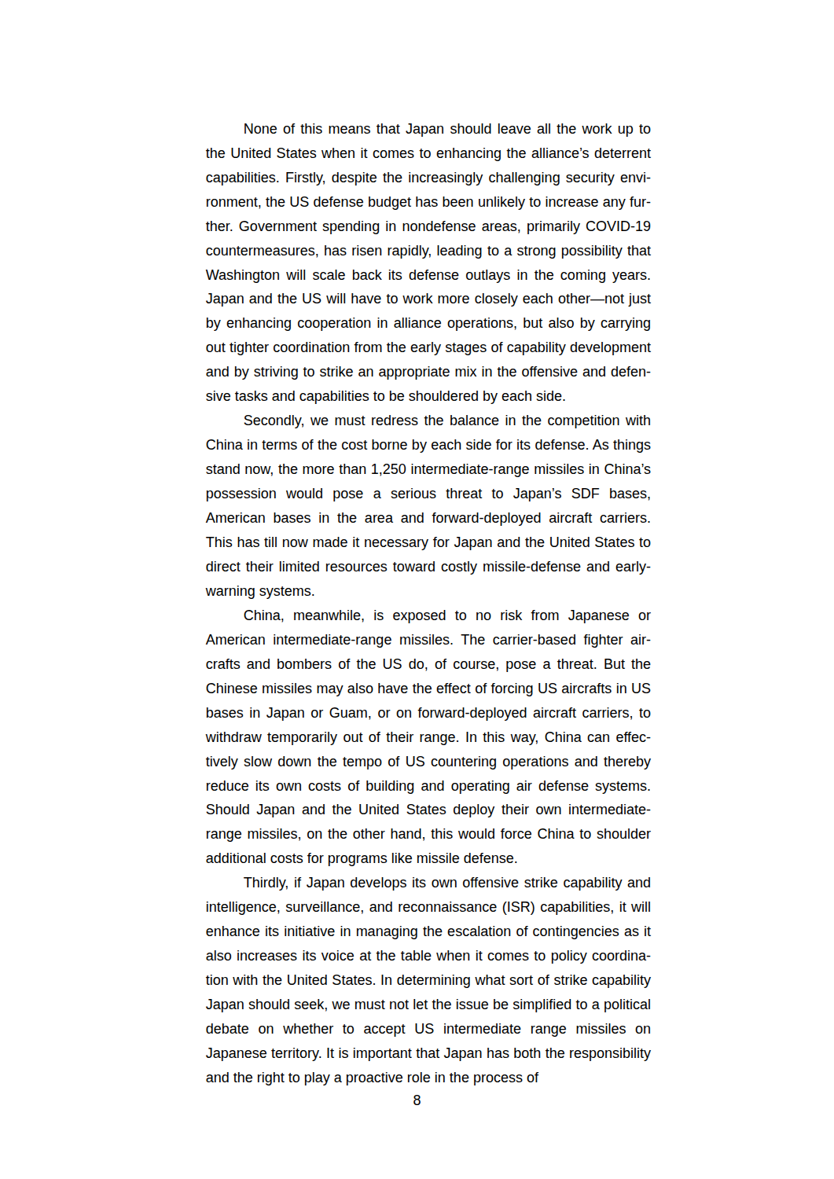None of this means that Japan should leave all the work up to the United States when it comes to enhancing the alliance’s deterrent capabilities. Firstly, despite the increasingly challenging security environment, the US defense budget has been unlikely to increase any further. Government spending in nondefense areas, primarily COVID-19 countermeasures, has risen rapidly, leading to a strong possibility that Washington will scale back its defense outlays in the coming years. Japan and the US will have to work more closely each other—not just by enhancing cooperation in alliance operations, but also by carrying out tighter coordination from the early stages of capability development and by striving to strike an appropriate mix in the offensive and defensive tasks and capabilities to be shouldered by each side.
Secondly, we must redress the balance in the competition with China in terms of the cost borne by each side for its defense. As things stand now, the more than 1,250 intermediate-range missiles in China’s possession would pose a serious threat to Japan’s SDF bases, American bases in the area and forward-deployed aircraft carriers. This has till now made it necessary for Japan and the United States to direct their limited resources toward costly missile-defense and early-warning systems.
China, meanwhile, is exposed to no risk from Japanese or American intermediate-range missiles. The carrier-based fighter aircrafts and bombers of the US do, of course, pose a threat. But the Chinese missiles may also have the effect of forcing US aircrafts in US bases in Japan or Guam, or on forward-deployed aircraft carriers, to withdraw temporarily out of their range. In this way, China can effectively slow down the tempo of US countering operations and thereby reduce its own costs of building and operating air defense systems. Should Japan and the United States deploy their own intermediate-range missiles, on the other hand, this would force China to shoulder additional costs for programs like missile defense.
Thirdly, if Japan develops its own offensive strike capability and intelligence, surveillance, and reconnaissance (ISR) capabilities, it will enhance its initiative in managing the escalation of contingencies as it also increases its voice at the table when it comes to policy coordination with the United States. In determining what sort of strike capability Japan should seek, we must not let the issue be simplified to a political debate on whether to accept US intermediate range missiles on Japanese territory. It is important that Japan has both the responsibility and the right to play a proactive role in the process of
8